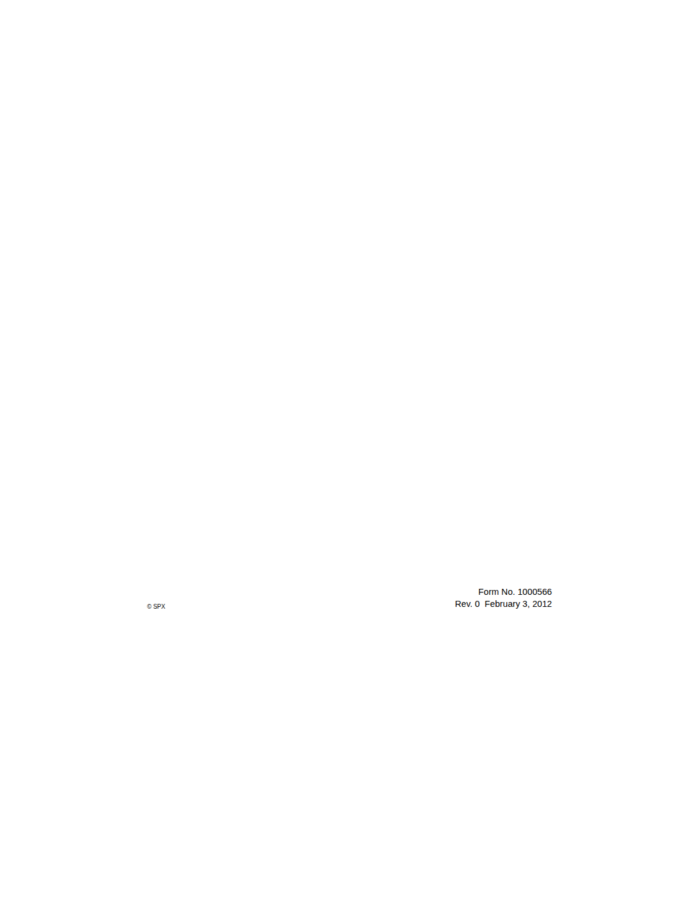© SPX
Form No. 1000566
Rev. 0 February 3, 2012